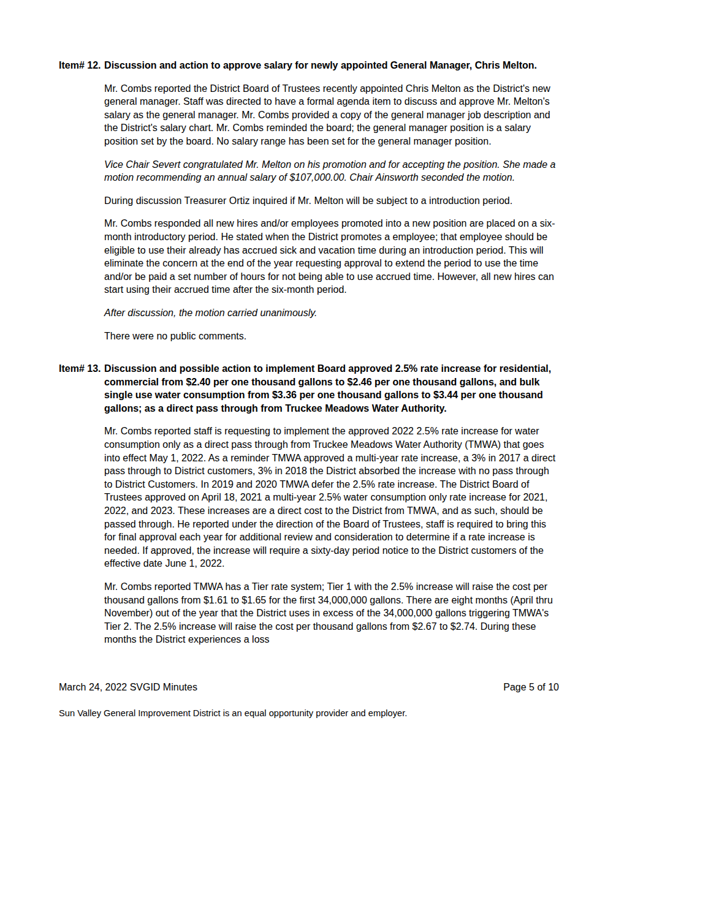Item# 12.
Discussion and action to approve salary for newly appointed General Manager, Chris Melton.
Mr. Combs reported the District Board of Trustees recently appointed Chris Melton as the District's new general manager. Staff was directed to have a formal agenda item to discuss and approve Mr. Melton's salary as the general manager. Mr. Combs provided a copy of the general manager job description and the District's salary chart. Mr. Combs reminded the board; the general manager position is a salary position set by the board. No salary range has been set for the general manager position.
Vice Chair Severt congratulated Mr. Melton on his promotion and for accepting the position. She made a motion recommending an annual salary of $107,000.00. Chair Ainsworth seconded the motion.
During discussion Treasurer Ortiz inquired if Mr. Melton will be subject to a introduction period.
Mr. Combs responded all new hires and/or employees promoted into a new position are placed on a six-month introductory period. He stated when the District promotes a employee; that employee should be eligible to use their already has accrued sick and vacation time during an introduction period. This will eliminate the concern at the end of the year requesting approval to extend the period to use the time and/or be paid a set number of hours for not being able to use accrued time. However, all new hires can start using their accrued time after the six-month period.
After discussion, the motion carried unanimously.
There were no public comments.
Item# 13.
Discussion and possible action to implement Board approved 2.5% rate increase for residential, commercial from $2.40 per one thousand gallons to $2.46 per one thousand gallons, and bulk single use water consumption from $3.36 per one thousand gallons to $3.44 per one thousand gallons; as a direct pass through from Truckee Meadows Water Authority.
Mr. Combs reported staff is requesting to implement the approved 2022 2.5% rate increase for water consumption only as a direct pass through from Truckee Meadows Water Authority (TMWA) that goes into effect May 1, 2022. As a reminder TMWA approved a multi-year rate increase, a 3% in 2017 a direct pass through to District customers, 3% in 2018 the District absorbed the increase with no pass through to District Customers. In 2019 and 2020 TMWA defer the 2.5% rate increase. The District Board of Trustees approved on April 18, 2021 a multi-year 2.5% water consumption only rate increase for 2021, 2022, and 2023. These increases are a direct cost to the District from TMWA, and as such, should be passed through. He reported under the direction of the Board of Trustees, staff is required to bring this for final approval each year for additional review and consideration to determine if a rate increase is needed. If approved, the increase will require a sixty-day period notice to the District customers of the effective date June 1, 2022.
Mr. Combs reported TMWA has a Tier rate system; Tier 1 with the 2.5% increase will raise the cost per thousand gallons from $1.61 to $1.65 for the first 34,000,000 gallons. There are eight months (April thru November) out of the year that the District uses in excess of the 34,000,000 gallons triggering TMWA's Tier 2. The 2.5% increase will raise the cost per thousand gallons from $2.67 to $2.74. During these months the District experiences a loss
March 24, 2022 SVGID Minutes Page 5 of 10
Sun Valley General Improvement District is an equal opportunity provider and employer.